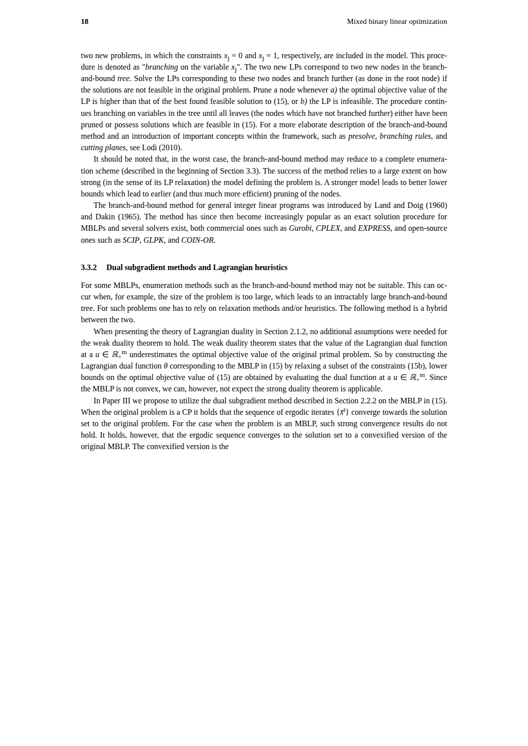18 Mixed binary linear optimization
two new problems, in which the constraints xj = 0 and xj = 1, respectively, are included in the model. This procedure is denoted as "branching on the variable xj". The two new LPs correspond to two new nodes in the branch-and-bound tree. Solve the LPs corresponding to these two nodes and branch further (as done in the root node) if the solutions are not feasible in the original problem. Prune a node whenever a) the optimal objective value of the LP is higher than that of the best found feasible solution to (15), or b) the LP is infeasible. The procedure continues branching on variables in the tree until all leaves (the nodes which have not branched further) either have been pruned or possess solutions which are feasible in (15). For a more elaborate description of the branch-and-bound method and an introduction of important concepts within the framework, such as presolve, branching rules, and cutting planes, see Lodi (2010).
It should be noted that, in the worst case, the branch-and-bound method may reduce to a complete enumeration scheme (described in the beginning of Section 3.3). The success of the method relies to a large extent on how strong (in the sense of its LP relaxation) the model defining the problem is. A stronger model leads to better lower bounds which lead to earlier (and thus much more efficient) pruning of the nodes.
The branch-and-bound method for general integer linear programs was introduced by Land and Doig (1960) and Dakin (1965). The method has since then become increasingly popular as an exact solution procedure for MBLPs and several solvers exist, both commercial ones such as Gurobi, CPLEX, and EXPRESS, and open-source ones such as SCIP, GLPK, and COIN-OR.
3.3.2 Dual subgradient methods and Lagrangian heuristics
For some MBLPs, enumeration methods such as the branch-and-bound method may not be suitable. This can occur when, for example, the size of the problem is too large, which leads to an intractably large branch-and-bound tree. For such problems one has to rely on relaxation methods and/or heuristics. The following method is a hybrid between the two.
When presenting the theory of Lagrangian duality in Section 2.1.2, no additional assumptions were needed for the weak duality theorem to hold. The weak duality theorem states that the value of the Lagrangian dual function at a u ∈ ℝ+m underestimates the optimal objective value of the original primal problem. So by constructing the Lagrangian dual function θ corresponding to the MBLP in (15) by relaxing a subset of the constraints (15b), lower bounds on the optimal objective value of (15) are obtained by evaluating the dual function at a u ∈ ℝ+m. Since the MBLP is not convex, we can, however, not expect the strong duality theorem is applicable.
In Paper III we propose to utilize the dual subgradient method described in Section 2.2.2 on the MBLP in (15). When the original problem is a CP it holds that the sequence of ergodic iterates {x̄t} converge towards the solution set to the original problem. For the case when the problem is an MBLP, such strong convergence results do not hold. It holds, however, that the ergodic sequence converges to the solution set to a convexified version of the original MBLP. The convexified version is the